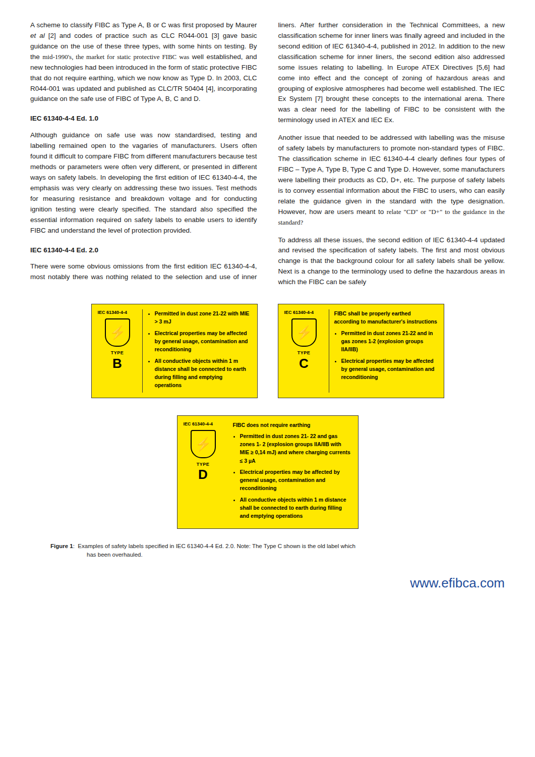A scheme to classify FIBC as Type A, B or C was first proposed by Maurer et al [2] and codes of practice such as CLC R044-001 [3] gave basic guidance on the use of these three types, with some hints on testing. By the mid-1990's, the market for static protective FIBC was well established, and new technologies had been introduced in the form of static protective FIBC that do not require earthing, which we now know as Type D. In 2003, CLC R044-001 was updated and published as CLC/TR 50404 [4], incorporating guidance on the safe use of FIBC of Type A, B, C and D.
IEC 61340-4-4 Ed. 1.0
Although guidance on safe use was now standardised, testing and labelling remained open to the vagaries of manufacturers. Users often found it difficult to compare FIBC from different manufacturers because test methods or parameters were often very different, or presented in different ways on safety labels. In developing the first edition of IEC 61340-4-4, the emphasis was very clearly on addressing these two issues. Test methods for measuring resistance and breakdown voltage and for conducting ignition testing were clearly specified. The standard also specified the essential information required on safety labels to enable users to identify FIBC and understand the level of protection provided.
IEC 61340-4-4 Ed. 2.0
There were some obvious omissions from the first edition IEC 61340-4-4, most notably there was nothing related to the selection and use of inner liners. After further consideration in the Technical Committees, a new classification scheme for inner liners was finally agreed and included in the second edition of IEC 61340-4-4, published in 2012. In addition to the new classification scheme for inner liners, the second edition also addressed some issues relating to labelling. In Europe ATEX Directives [5,6] had come into effect and the concept of zoning of hazardous areas and grouping of explosive atmospheres had become well established. The IEC Ex System [7] brought these concepts to the international arena. There was a clear need for the labelling of FIBC to be consistent with the terminology used in ATEX and IEC Ex.
Another issue that needed to be addressed with labelling was the misuse of safety labels by manufacturers to promote non-standard types of FIBC. The classification scheme in IEC 61340-4-4 clearly defines four types of FIBC – Type A, Type B, Type C and Type D. However, some manufacturers were labelling their products as CD, D+, etc. The purpose of safety labels is to convey essential information about the FIBC to users, who can easily relate the guidance given in the standard with the type designation. However, how are users meant to relate "CD" or "D+" to the guidance in the standard?
To address all these issues, the second edition of IEC 61340-4-4 updated and revised the specification of safety labels. The first and most obvious change is that the background colour for all safety labels shall be yellow. Next is a change to the terminology used to define the hazardous areas in which the FIBC can be safely
IEC 61340-4-4
⚡
TYPE
B
Permitted in dust zone 21-22 with MIE > 3 mJ
Electrical properties may be affected by general usage, contamination and reconditioning
All conductive objects within 1 m distance shall be connected to earth during filling and emptying operations
IEC 61340-4-4
⚡
TYPE
C
FIBC shall be properly earthed according to manufacturer's instructions
Permitted in dust zones 21-22 and in gas zones 1-2 (explosion groups IIA/IIB)
Electrical properties may be affected by general usage, contamination and reconditioning
IEC 61340-4-4
⚡
TYPE
D
FIBC does not require earthing
Permitted in dust zones 21- 22 and gas zones 1- 2 (explosion groups IIA/IIB with MIE ≥ 0,14 mJ) and where charging currents ≤ 3 µA
Electrical properties may be affected by general usage, contamination and reconditioning
All conductive objects within 1 m distance shall be connected to earth during filling and emptying operations
Figure 1: Examples of safety labels specified in IEC 61340-4-4 Ed. 2.0. Note: The Type C shown is the old label which has been overhauled.
www.efibca.com